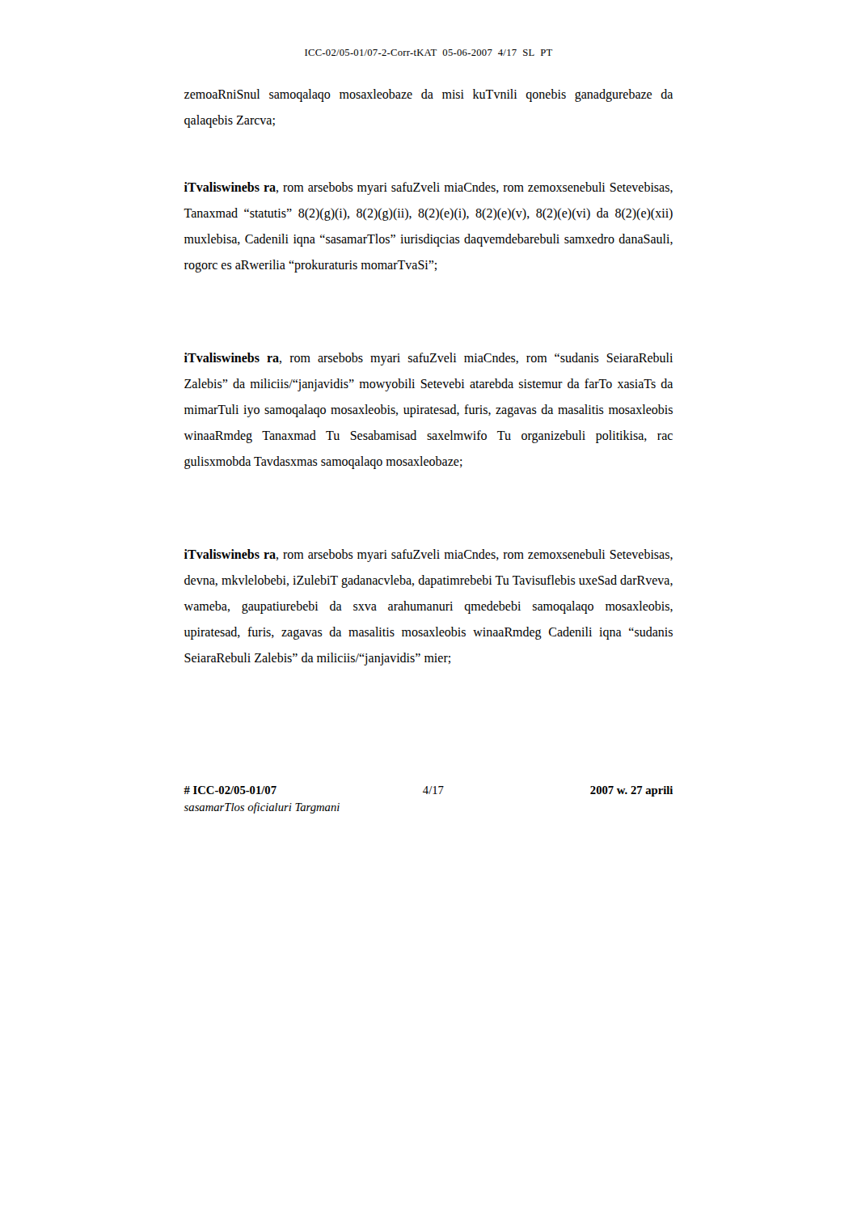ICC-02/05-01/07-2-Corr-tKAT 05-06-2007 4/17 SL PT
zemoaRniSnul samoqalaqo mosaxleobaze da misi kuTvnili qonebis ganadgurebaze da qalaqebis Zarcva;
iTvaliswinebs ra, rom arsebobs myari safuZveli miaCndes, rom zemoxsenebuli Setevebisas, Tanaxmad “statutis” 8(2)(g)(i), 8(2)(g)(ii), 8(2)(e)(i), 8(2)(e)(v), 8(2)(e)(vi) da 8(2)(e)(xii) muxlebisa, Cadenili iqna “sasamarTlos” iurisdiqcias daqvemdebarebuli samxedro danaSauli, rogorc es aRwerilia “prokuraturis momarTvaSi”;
iTvaliswinebs ra, rom arsebobs myari safuZveli miaCndes, rom “sudanis SeiaraRebuli Zalebis” da miliciis/“janjavidis” mowyobili Setevebi atarebda sistemur da farTo xasiaTs da mimarTuli iyo samoqalaqo mosaxleobis, upiratesad, furis, zagavas da masalitis mosaxleobis winaaRmdeg Tanaxmad Tu Sesabamisad saxelmwifo Tu organizebuli politikisa, rac gulisxmobda Tavdasxmas samoqalaqo mosaxleobaze;
iTvaliswinebs ra, rom arsebobs myari safuZveli miaCndes, rom zemoxsenebuli Setevebisas, devna, mkvlelobebi, iZulebiT gadanacvleba, dapatimrebebi Tu Tavisuflebis uxeSad darRveva, wameba, gaupatiurebebi da sxva arahumanuri qmedebebi samoqalaqo mosaxleobis, upiratesad, furis, zagavas da masalitis mosaxleobis winaaRmdeg Cadenili iqna “sudanis SeiaraRebuli Zalebis” da miliciis/“janjavidis” mier;
# ICC-02/05-01/07
4/17
2007 w. 27 aprili
sasamarTlos oficialuri Targmani